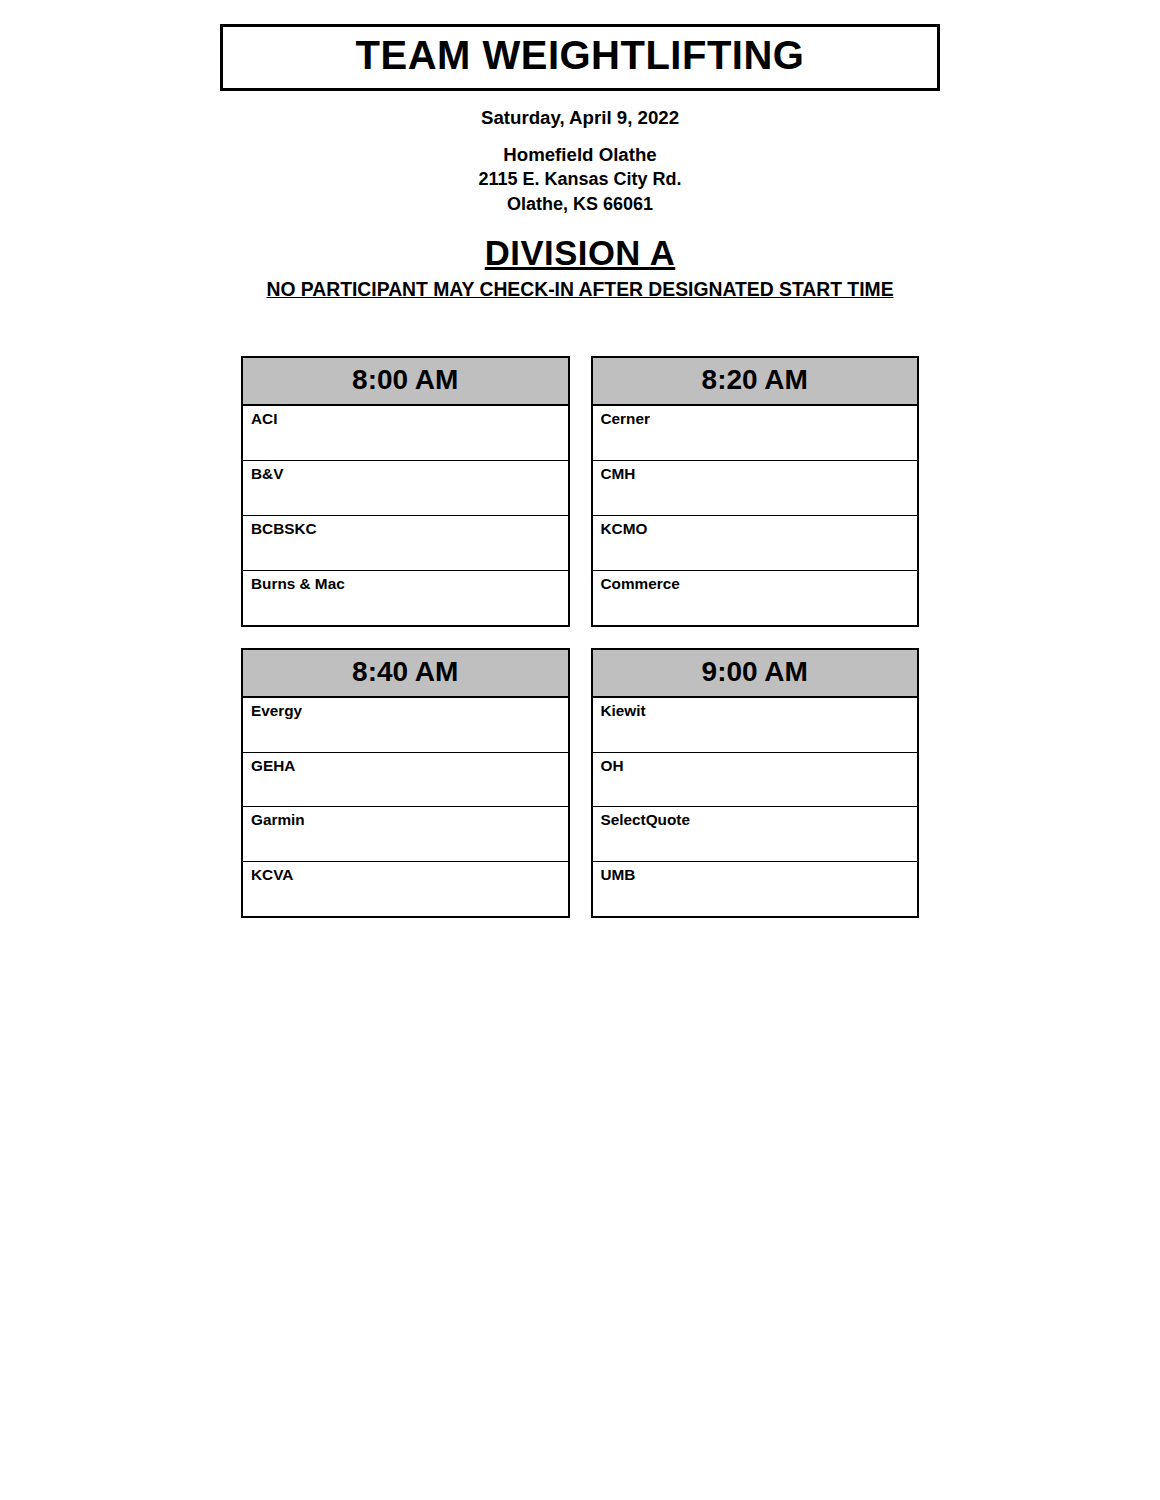TEAM WEIGHTLIFTING
Saturday, April 9, 2022
Homefield Olathe
2115 E. Kansas City Rd.
Olathe, KS 66061
DIVISION A
NO PARTICIPANT MAY CHECK-IN AFTER DESIGNATED START TIME
| / 8:00 AM / / --- / / ACI / / B&V / / BCBSKC / / Burns & Mac / | / 8:20 AM / / --- / / Cerner / / CMH / / KCMO / / Commerce / |
| / 8:40 AM / / --- / / Evergy / / GEHA / / Garmin / / KCVA / | / 9:00 AM / / --- / / Kiewit / / OH / / SelectQuote / / UMB / |